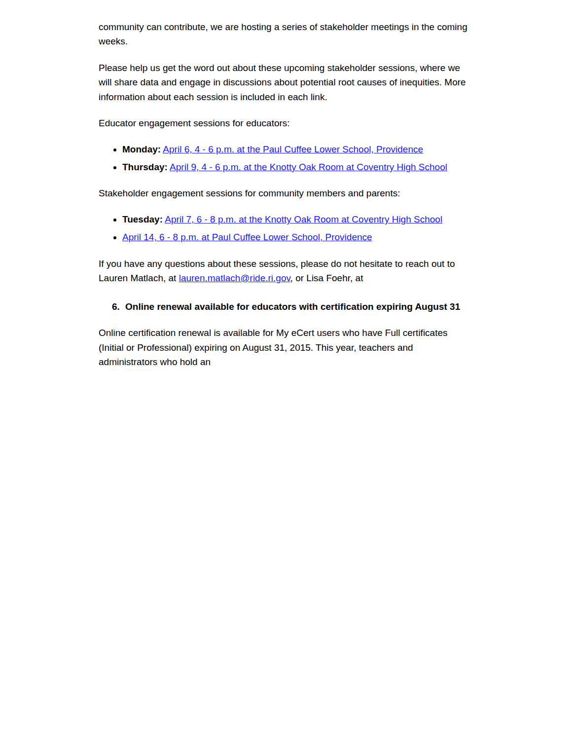community can contribute, we are hosting a series of stakeholder meetings in the coming weeks.
Please help us get the word out about these upcoming stakeholder sessions, where we will share data and engage in discussions about potential root causes of inequities. More information about each session is included in each link.
Educator engagement sessions for educators:
Monday: April 6, 4 - 6 p.m. at the Paul Cuffee Lower School, Providence
Thursday: April 9, 4 - 6 p.m. at the Knotty Oak Room at Coventry High School
Stakeholder engagement sessions for community members and parents:
Tuesday: April 7, 6 - 8 p.m. at the Knotty Oak Room at Coventry High School
April 14, 6 - 8 p.m. at Paul Cuffee Lower School, Providence
If you have any questions about these sessions, please do not hesitate to reach out to Lauren Matlach, at lauren.matlach@ride.ri.gov, or Lisa Foehr, at
Online renewal available for educators with certification expiring August 31
Online certification renewal is available for My eCert users who have Full certificates (Initial or Professional) expiring on August 31, 2015. This year, teachers and administrators who hold an